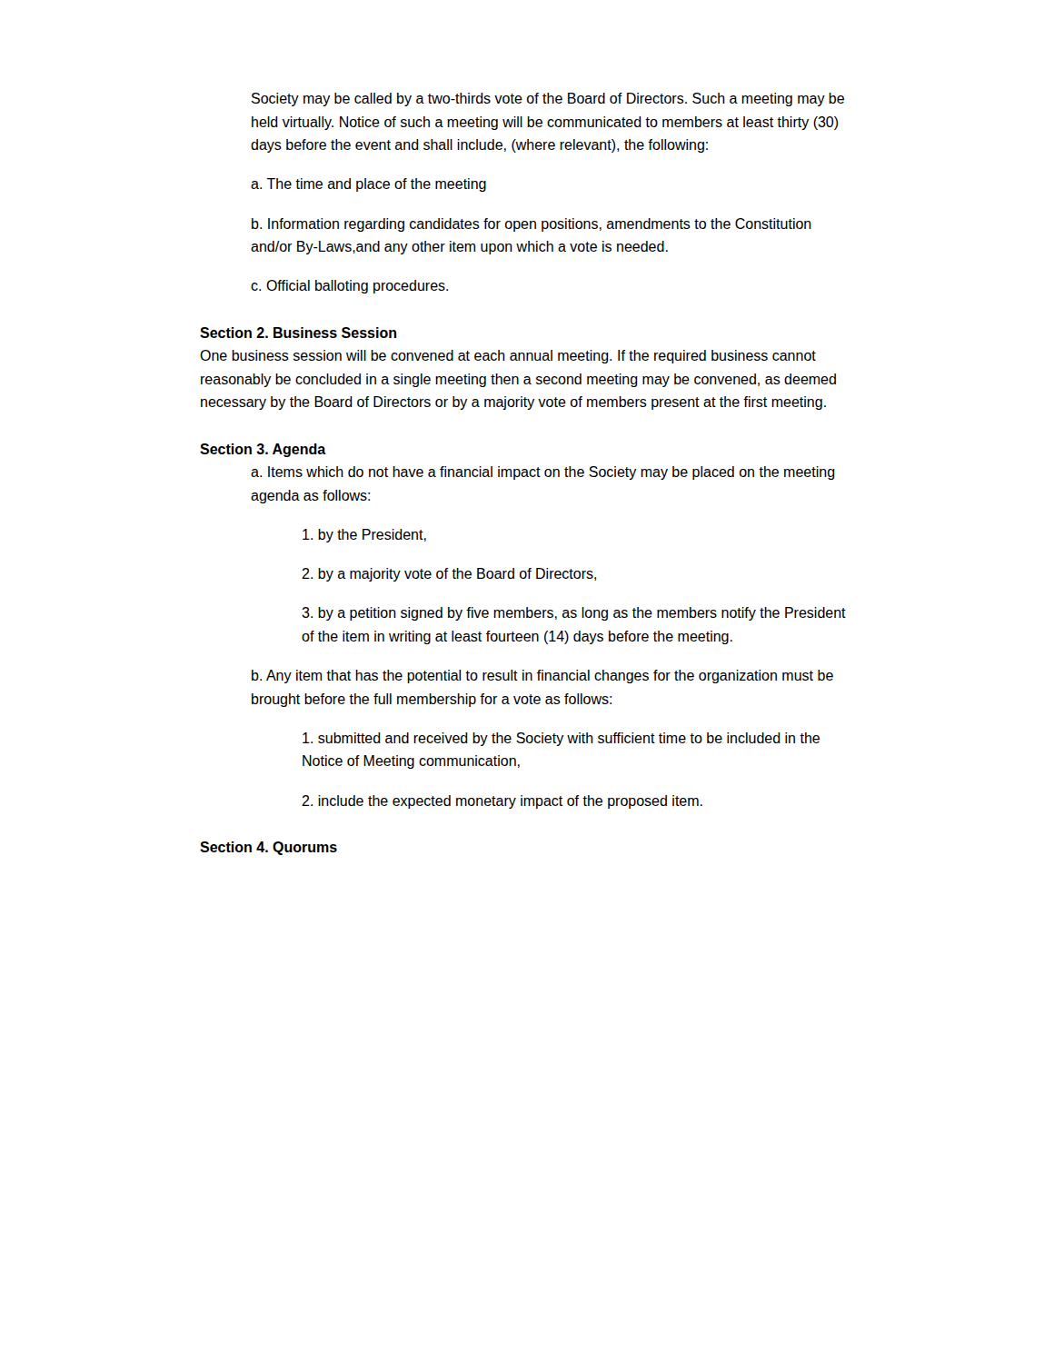Society may be called by a two-thirds vote of the Board of Directors. Such a meeting may be held virtually. Notice of such a meeting will be communicated to members at least thirty (30) days before the event and shall include, (where relevant), the following:
a. The time and place of the meeting
b. Information regarding candidates for open positions, amendments to the Constitution and/or By-Laws,and any other item upon which a vote is needed.
c. Official balloting procedures.
Section 2. Business Session
One business session will be convened at each annual meeting. If the required business cannot reasonably be concluded in a single meeting then a second meeting may be convened, as deemed necessary by the Board of Directors or by a majority vote of members present at the first meeting.
Section 3. Agenda
a. Items which do not have a financial impact on the Society may be placed on the meeting agenda as follows:
1. by the President,
2. by a majority vote of the Board of Directors,
3. by a petition signed by five members, as long as the members notify the President of the item in writing at least fourteen (14) days before the meeting.
b. Any item that has the potential to result in financial changes for the organization must be brought before the full membership for a vote as follows:
1. submitted and received by the Society with sufficient time to be included in the Notice of Meeting communication,
2. include the expected monetary impact of the proposed item.
Section 4. Quorums